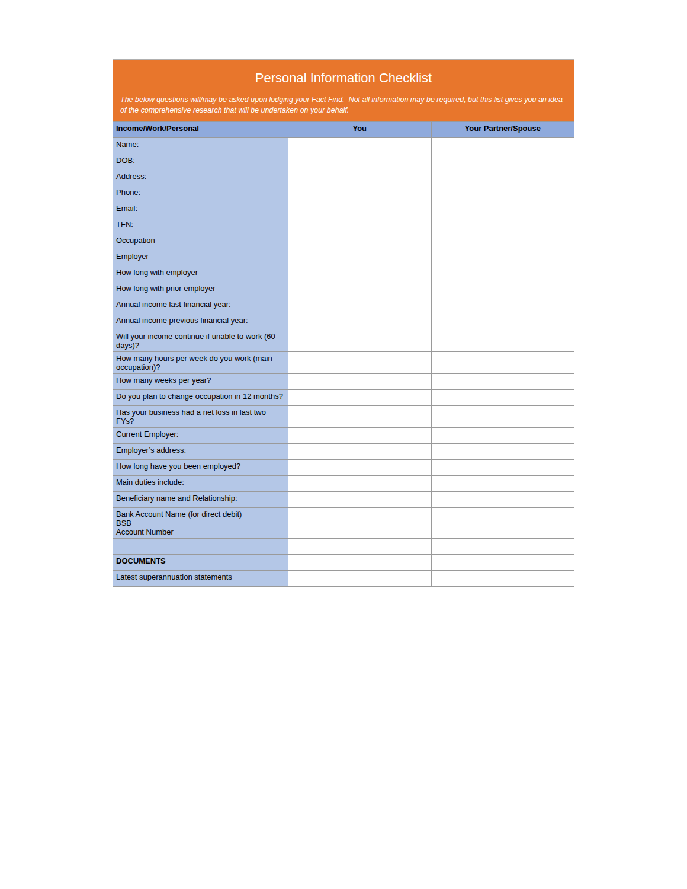Personal Information Checklist
The below questions will/may be asked upon lodging your Fact Find. Not all information may be required, but this list gives you an idea of the comprehensive research that will be undertaken on your behalf.
| Income/Work/Personal | You | Your Partner/Spouse |
| --- | --- | --- |
| Name: | | |
| DOB: | | |
| Address: | | |
| Phone: | | |
| Email: | | |
| TFN: | | |
| Occupation | | |
| Employer | | |
| How long with employer | | |
| How long with prior employer | | |
| Annual income last financial year: | | |
| Annual income previous financial year: | | |
| Will your income continue if unable to work (60 days)? | | |
| How many hours per week do you work (main occupation)? | | |
| How many weeks per year? | | |
| Do you plan to change occupation in 12 months? | | |
| Has your business had a net loss in last two FYs? | | |
| Current Employer: | | |
| Employer’s address: | | |
| How long have you been employed? | | |
| Main duties include: | | |
| Beneficiary name and Relationship: | | |
| Bank Account Name (for direct debit) BSB Account Number | | |
| DOCUMENTS | | |
| Latest superannuation statements | | |